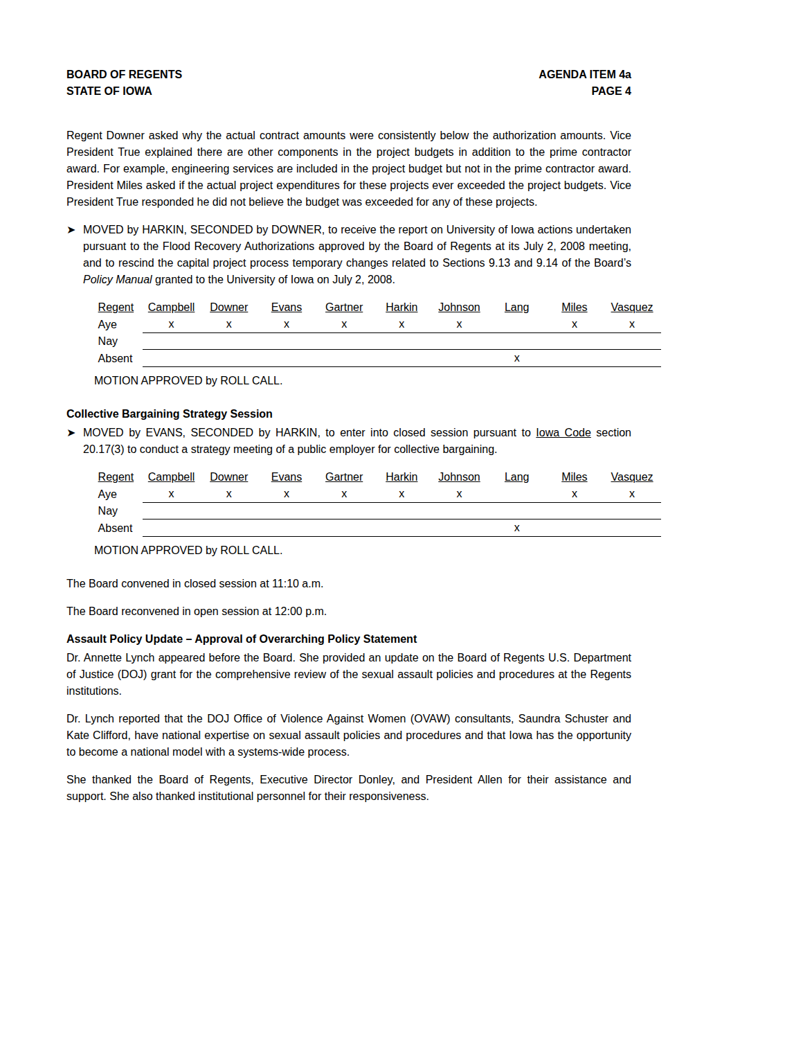BOARD OF REGENTS STATE OF IOWA
AGENDA ITEM 4a PAGE 4
Regent Downer asked why the actual contract amounts were consistently below the authorization amounts. Vice President True explained there are other components in the project budgets in addition to the prime contractor award. For example, engineering services are included in the project budget but not in the prime contractor award. President Miles asked if the actual project expenditures for these projects ever exceeded the project budgets. Vice President True responded he did not believe the budget was exceeded for any of these projects.
➤
MOVED by HARKIN, SECONDED by DOWNER, to receive the report on University of Iowa actions undertaken pursuant to the Flood Recovery Authorizations approved by the Board of Regents at its July 2, 2008 meeting, and to rescind the capital project process temporary changes related to Sections 9.13 and 9.14 of the Board’s Policy Manual granted to the University of Iowa on July 2, 2008.
| Regent | Campbell | Downer | Evans | Gartner | Harkin | Johnson | Lang | Miles | Vasquez |
| --- | --- | --- | --- | --- | --- | --- | --- | --- | --- |
| Aye | x | x | x | x | x | x | | x | x |
| Nay | | | | | | | | | |
| Absent | | | | | | | x | | |
MOTION APPROVED by ROLL CALL.
Collective Bargaining Strategy Session
➤
MOVED by EVANS, SECONDED by HARKIN, to enter into closed session pursuant to Iowa Code section 20.17(3) to conduct a strategy meeting of a public employer for collective bargaining.
| Regent | Campbell | Downer | Evans | Gartner | Harkin | Johnson | Lang | Miles | Vasquez |
| --- | --- | --- | --- | --- | --- | --- | --- | --- | --- |
| Aye | x | x | x | x | x | x | | x | x |
| Nay | | | | | | | | | |
| Absent | | | | | | | x | | |
MOTION APPROVED by ROLL CALL.
The Board convened in closed session at 11:10 a.m.
The Board reconvened in open session at 12:00 p.m.
Assault Policy Update – Approval of Overarching Policy Statement
Dr. Annette Lynch appeared before the Board. She provided an update on the Board of Regents U.S. Department of Justice (DOJ) grant for the comprehensive review of the sexual assault policies and procedures at the Regents institutions.
Dr. Lynch reported that the DOJ Office of Violence Against Women (OVAW) consultants, Saundra Schuster and Kate Clifford, have national expertise on sexual assault policies and procedures and that Iowa has the opportunity to become a national model with a systems-wide process.
She thanked the Board of Regents, Executive Director Donley, and President Allen for their assistance and support. She also thanked institutional personnel for their responsiveness.